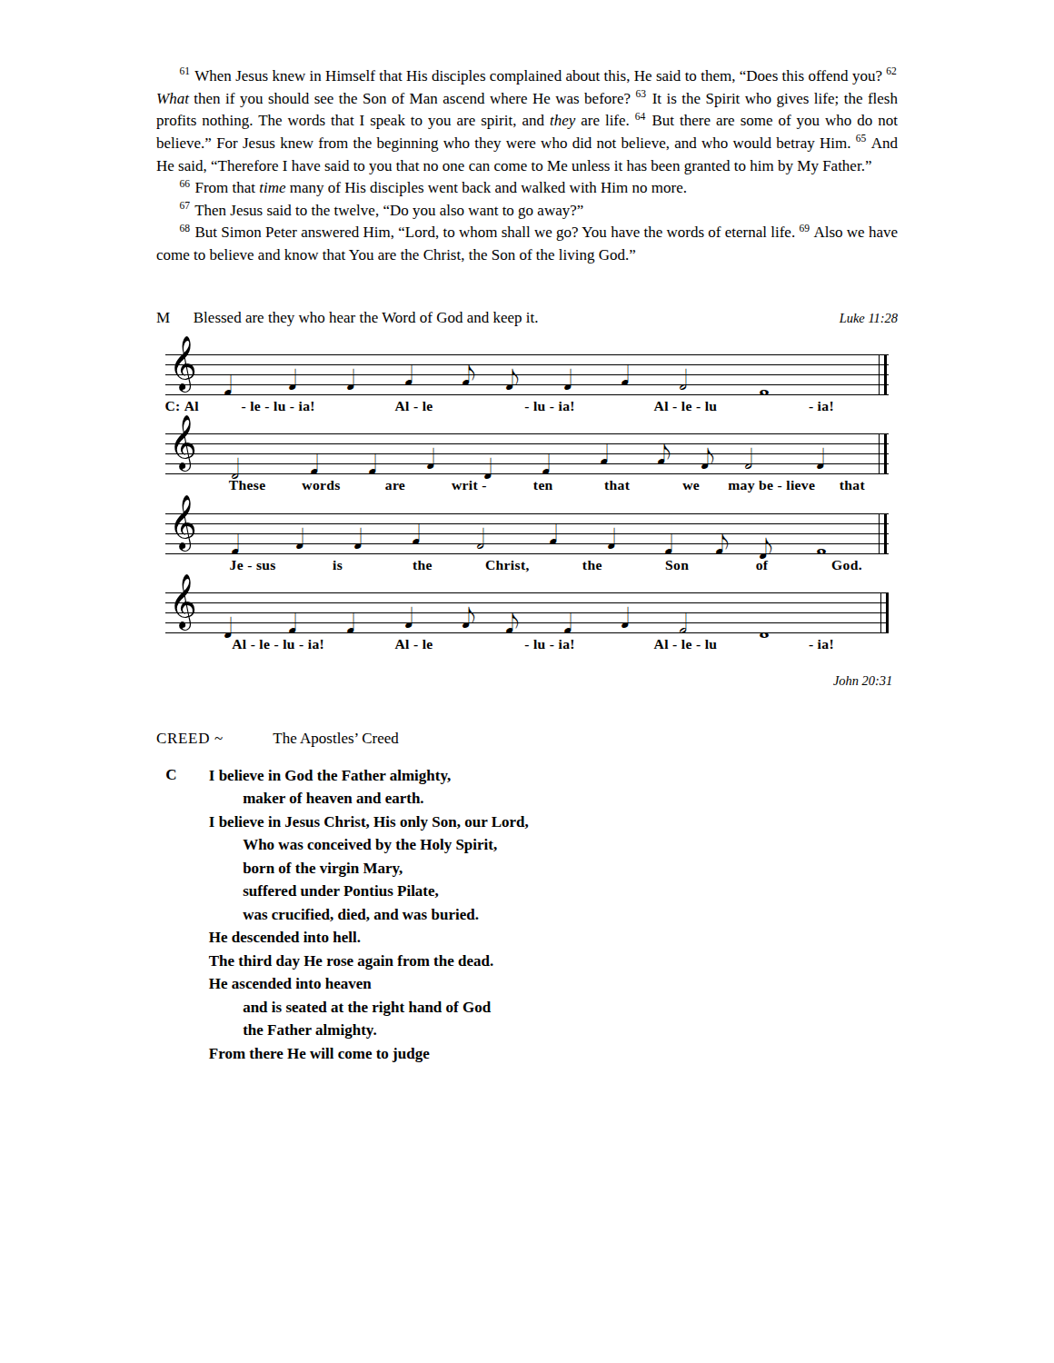61 When Jesus knew in Himself that His disciples complained about this, He said to them, “Does this offend you? 62 What then if you should see the Son of Man ascend where He was before? 63 It is the Spirit who gives life; the flesh profits nothing. The words that I speak to you are spirit, and they are life. 64 But there are some of you who do not believe.” For Jesus knew from the beginning who they were who did not believe, and who would betray Him. 65 And He said, “Therefore I have said to you that no one can come to Me unless it has been granted to him by My Father.”
66 From that time many of His disciples went back and walked with Him no more.
67 Then Jesus said to the twelve, “Do you also want to go away?”
68 But Simon Peter answered Him, “Lord, to whom shall we go? You have the words of eternal life. 69 Also we have come to believe and know that You are the Christ, the Son of the living God.”
M
Blessed are they who hear the Word of God and keep it.
Luke 11:28
𝄞
𝅘𝅥
𝅘𝅥
𝅘𝅥
𝅘𝅥
𝅘𝅥𝅮
𝅘𝅥𝅮
𝅘𝅥
𝅘𝅥
𝅗𝅥
𝅝
C: Al- le - lu - ia!Al - le- lu - ia!Al - le - lu- ia!
𝄞
𝅗𝅥
𝅘𝅥
𝅘𝅥
𝅘𝅥
𝅘𝅥
𝅘𝅥
𝅘𝅥
𝅘𝅥𝅮
𝅘𝅥𝅮
𝅗𝅥
𝅘𝅥
These words are writ -ten that we may be - lieve that
𝄞
𝅘𝅥
𝅘𝅥
𝅘𝅥
𝅘𝅥
𝅗𝅥
𝅘𝅥
𝅘𝅥
𝅘𝅥
𝅘𝅥𝅮
𝅘𝅥𝅮
𝅝
Je - sus is the Christ, the Son of God.
𝄞
𝅘𝅥
𝅘𝅥
𝅘𝅥
𝅘𝅥
𝅘𝅥𝅮
𝅘𝅥𝅮
𝅘𝅥
𝅘𝅥
𝅗𝅥
𝅝
Al - le - lu - ia!Al - le- lu - ia!Al - le - lu- ia!
John 20:31
CREED ~
The Apostles’ Creed
C
I believe in God the Father almighty,
maker of heaven and earth.
I believe in Jesus Christ, His only Son, our Lord,
Who was conceived by the Holy Spirit,
born of the virgin Mary,
suffered under Pontius Pilate,
was crucified, died, and was buried.
He descended into hell.
The third day He rose again from the dead.
He ascended into heaven
and is seated at the right hand of God
the Father almighty.
From there He will come to judge